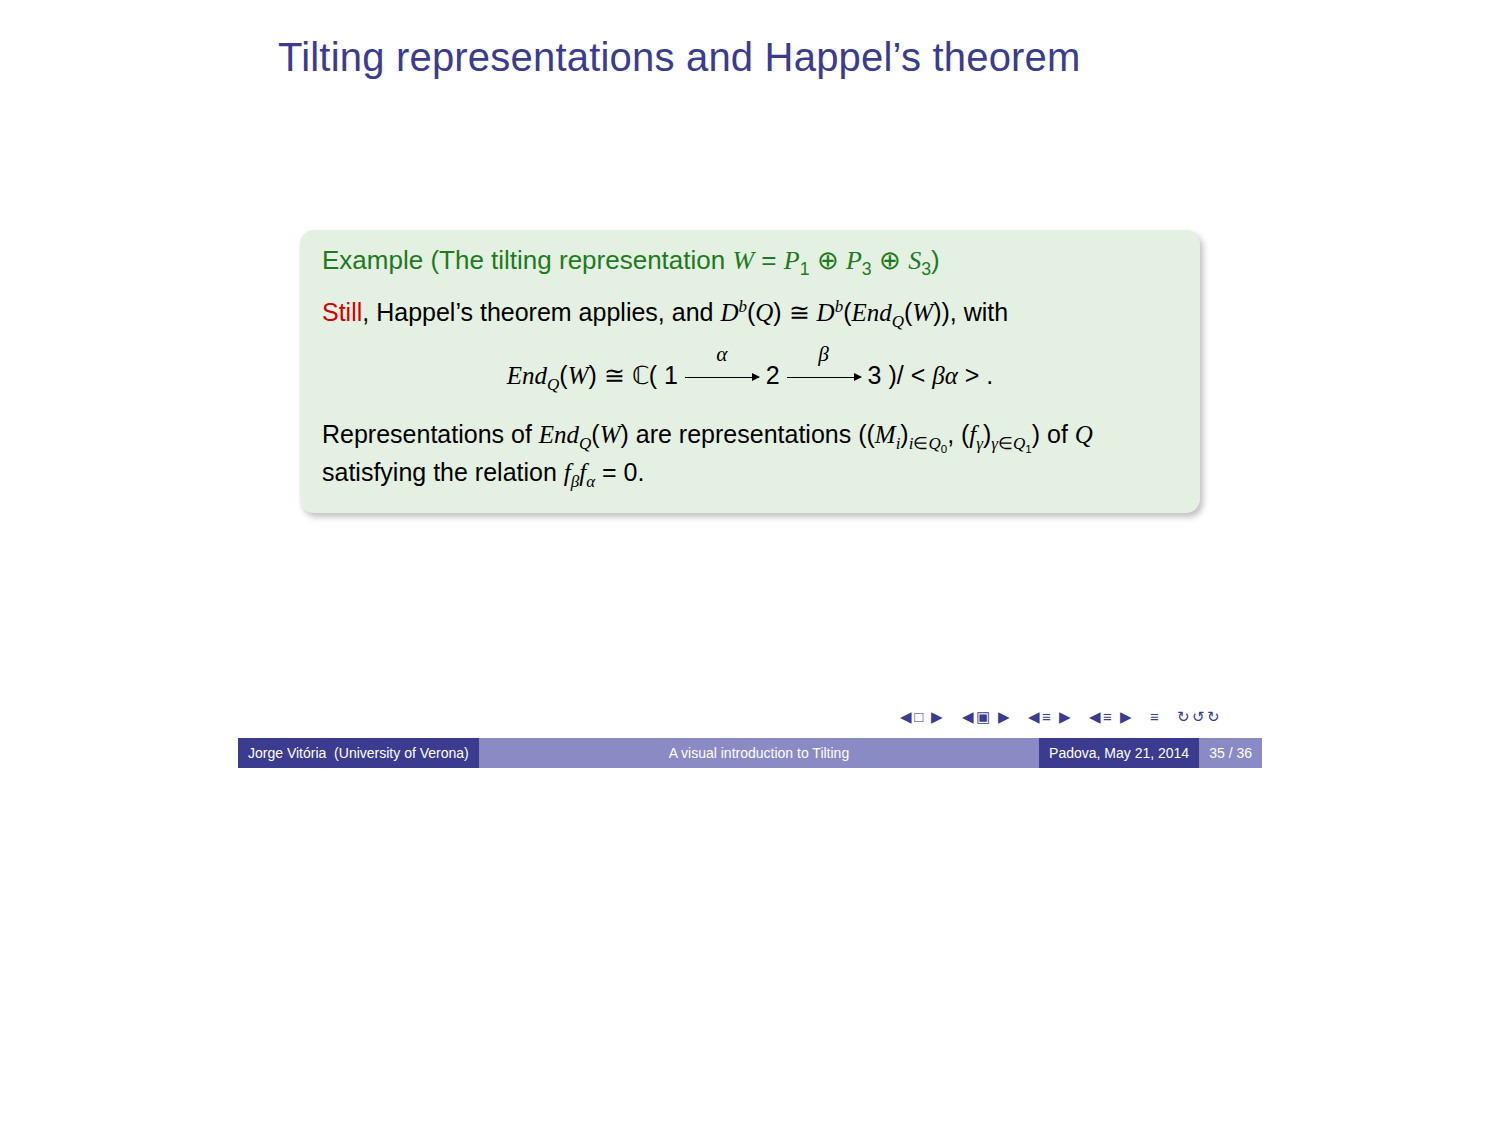Tilting representations and Happel’s theorem
Example (The tilting representation W = P1 ⊕ P3 ⊕ S3)
Still, Happel’s theorem applies, and Db(Q) ≅ Db(EndQ(W)), with
EndQ(W) ≅ ℂ( 1 α 2 β 3 )/ < βα > .
Representations of EndQ(W) are representations ((Mi)i∈Q0, (fγ)γ∈Q1) of Q satisfying the relation fβfα = 0.
◀□ ▶ ◀▣ ▶ ◀≡ ▶ ◀≡ ▶ ≡ ↻↺↻
Jorge Vitória (University of Verona)
A visual introduction to Tilting
Padova, May 21, 2014
35 / 36